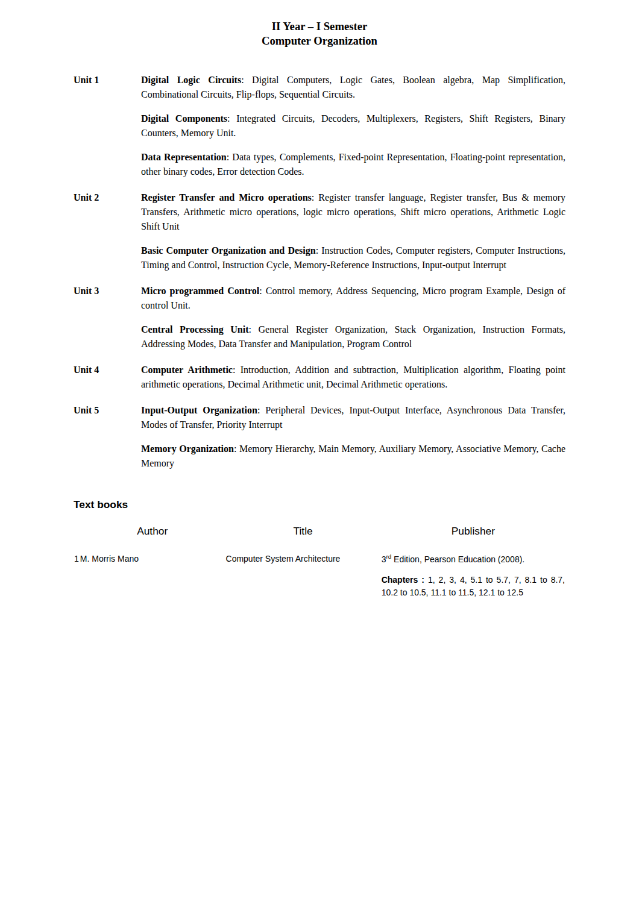II Year – I Semester
Computer Organization
Unit 1
Digital Logic Circuits: Digital Computers, Logic Gates, Boolean algebra, Map Simplification, Combinational Circuits, Flip-flops, Sequential Circuits.
Digital Components: Integrated Circuits, Decoders, Multiplexers, Registers, Shift Registers, Binary Counters, Memory Unit.
Data Representation: Data types, Complements, Fixed-point Representation, Floating-point representation, other binary codes, Error detection Codes.
Unit 2
Register Transfer and Micro operations: Register transfer language, Register transfer, Bus & memory Transfers, Arithmetic micro operations, logic micro operations, Shift micro operations, Arithmetic Logic Shift Unit
Basic Computer Organization and Design: Instruction Codes, Computer registers, Computer Instructions, Timing and Control, Instruction Cycle, Memory-Reference Instructions, Input-output Interrupt
Unit 3
Micro programmed Control: Control memory, Address Sequencing, Micro program Example, Design of control Unit.
Central Processing Unit: General Register Organization, Stack Organization, Instruction Formats, Addressing Modes, Data Transfer and Manipulation, Program Control
Unit 4
Computer Arithmetic: Introduction, Addition and subtraction, Multiplication algorithm, Floating point arithmetic operations, Decimal Arithmetic unit, Decimal Arithmetic operations.
Unit 5
Input-Output Organization: Peripheral Devices, Input-Output Interface, Asynchronous Data Transfer, Modes of Transfer, Priority Interrupt
Memory Organization: Memory Hierarchy, Main Memory, Auxiliary Memory, Associative Memory, Cache Memory
Text books
| | Author | Title | Publisher |
| --- | --- | --- | --- |
| 1 | M. Morris Mano | Computer System Architecture | 3 rd Edition, Pearson Education (2008). Chapters : 1, 2, 3, 4, 5.1 to 5.7, 7, 8.1 to 8.7, 10.2 to 10.5, 11.1 to 11.5, 12.1 to 12.5 |